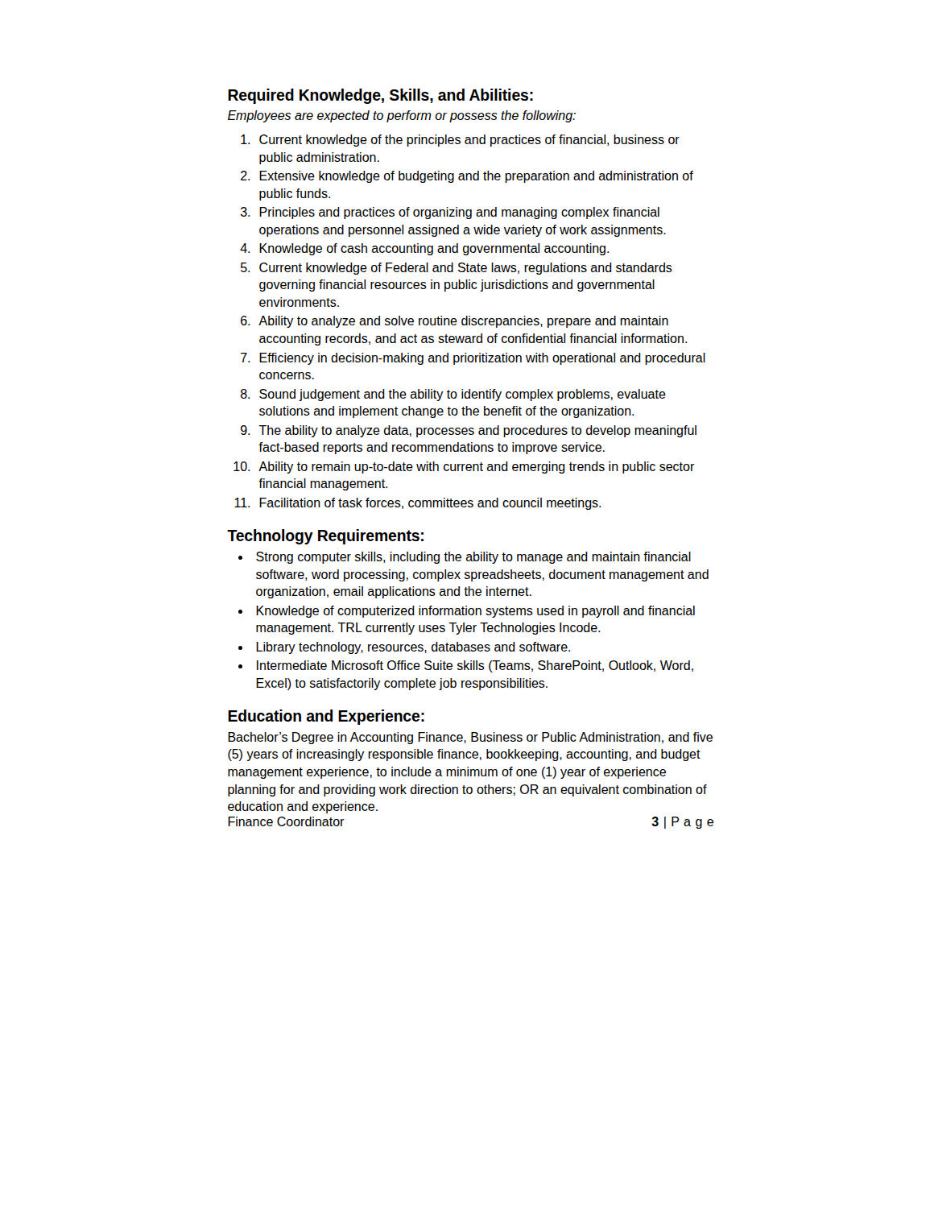Required Knowledge, Skills, and Abilities:
Employees are expected to perform or possess the following:
Current knowledge of the principles and practices of financial, business or public administration.
Extensive knowledge of budgeting and the preparation and administration of public funds.
Principles and practices of organizing and managing complex financial operations and personnel assigned a wide variety of work assignments.
Knowledge of cash accounting and governmental accounting.
Current knowledge of Federal and State laws, regulations and standards governing financial resources in public jurisdictions and governmental environments.
Ability to analyze and solve routine discrepancies, prepare and maintain accounting records, and act as steward of confidential financial information.
Efficiency in decision-making and prioritization with operational and procedural concerns.
Sound judgement and the ability to identify complex problems, evaluate solutions and implement change to the benefit of the organization.
The ability to analyze data, processes and procedures to develop meaningful fact-based reports and recommendations to improve service.
Ability to remain up-to-date with current and emerging trends in public sector financial management.
Facilitation of task forces, committees and council meetings.
Technology Requirements:
Strong computer skills, including the ability to manage and maintain financial software, word processing, complex spreadsheets, document management and organization, email applications and the internet.
Knowledge of computerized information systems used in payroll and financial management. TRL currently uses Tyler Technologies Incode.
Library technology, resources, databases and software.
Intermediate Microsoft Office Suite skills (Teams, SharePoint, Outlook, Word, Excel) to satisfactorily complete job responsibilities.
Education and Experience:
Bachelor’s Degree in Accounting Finance, Business or Public Administration, and five (5) years of increasingly responsible finance, bookkeeping, accounting, and budget management experience, to include a minimum of one (1) year of experience planning for and providing work direction to others; OR an equivalent combination of education and experience.
Finance Coordinator 3 | P a g e